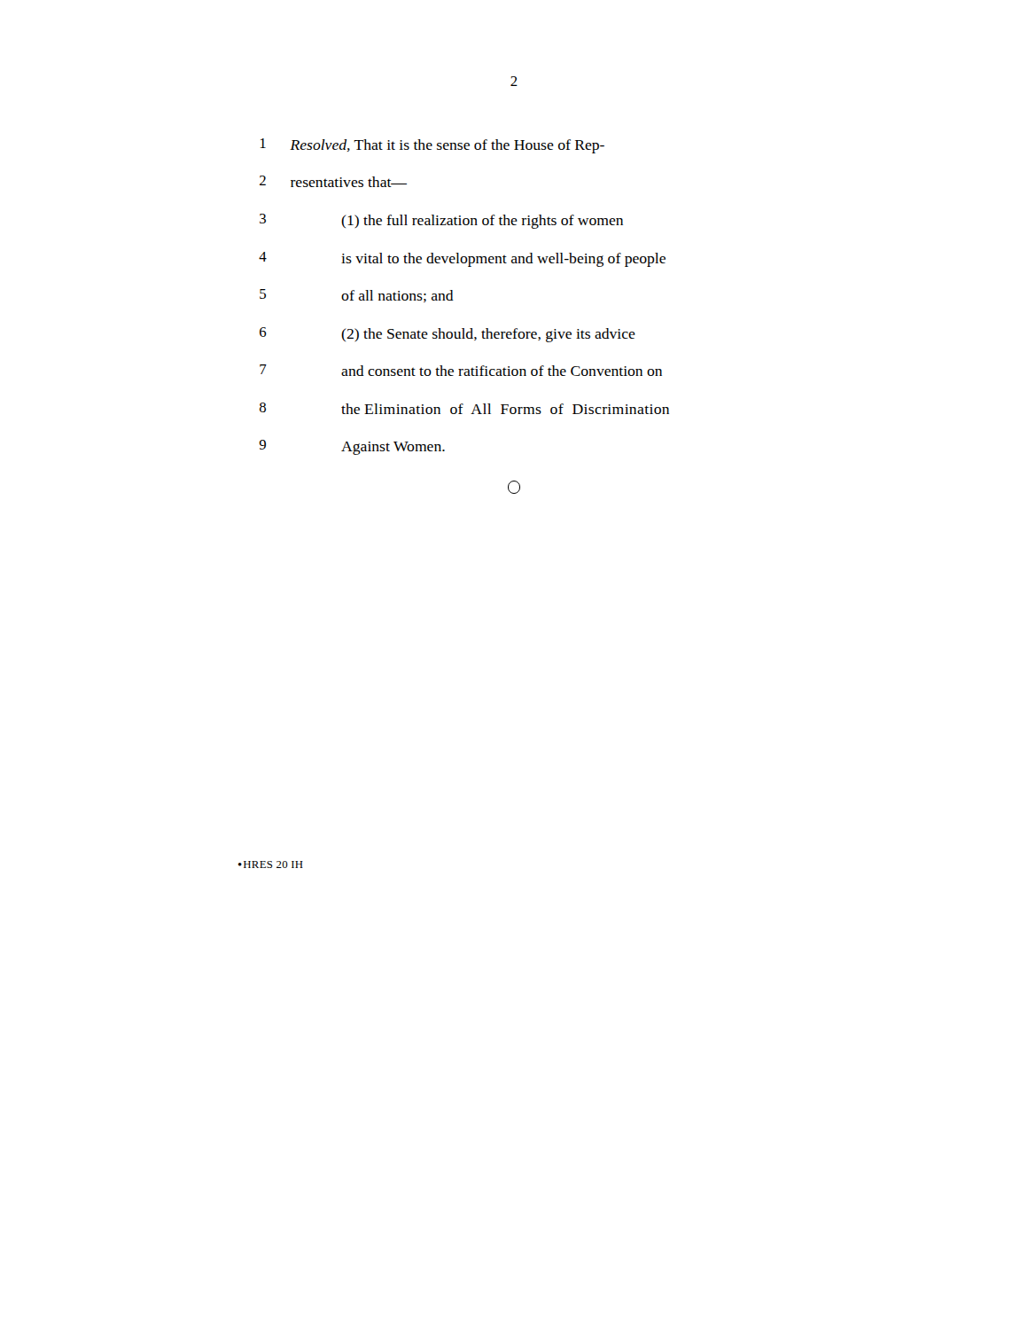2
Resolved, That it is the sense of the House of Rep-
resentatives that—
(1) the full realization of the rights of women
is vital to the development and well-being of people
of all nations; and
(2) the Senate should, therefore, give its advice
and consent to the ratification of the Convention on
the Elimination of All Forms of Discrimination
Against Women.
•HRES 20 IH